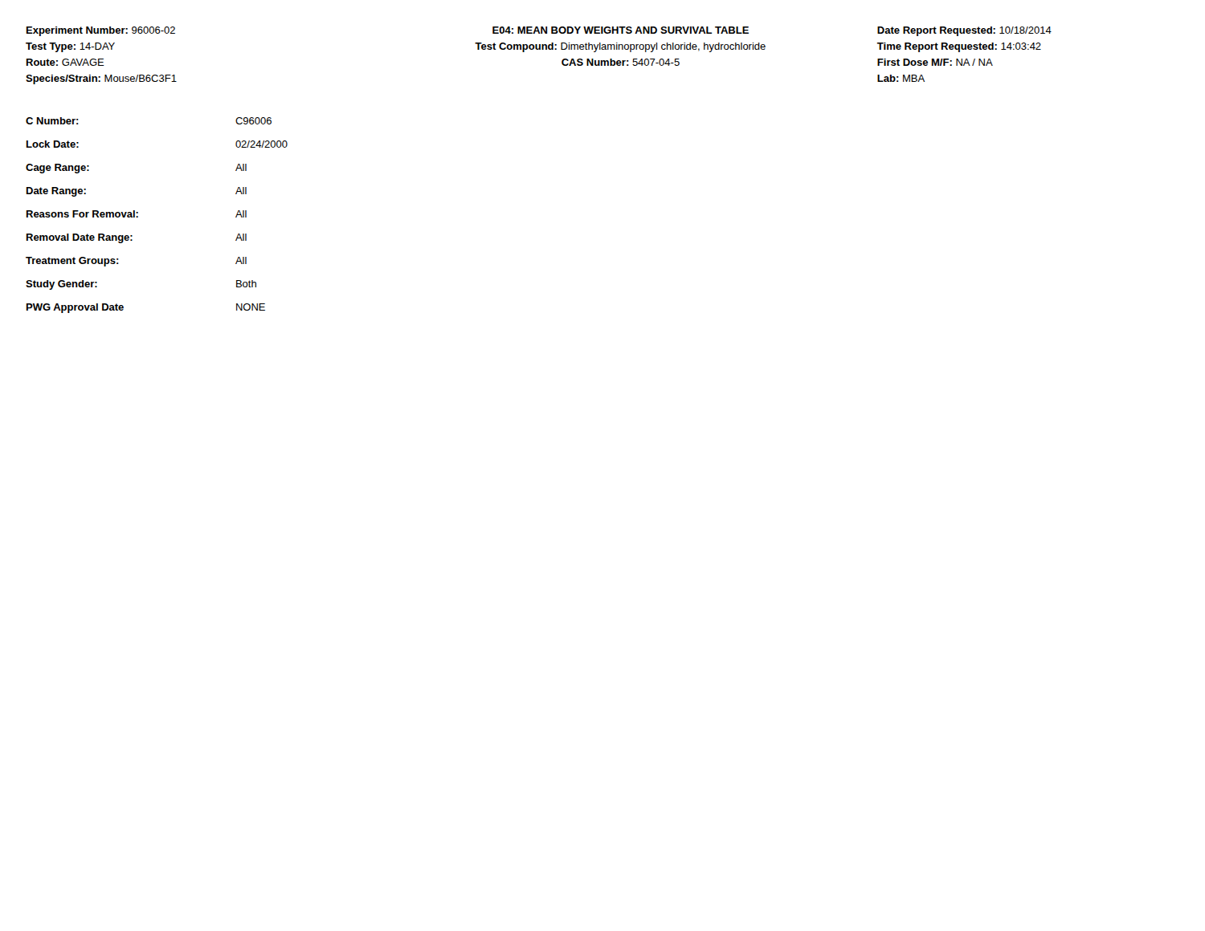| Experiment Number: 96006-02 Test Type: 14-DAY Route: GAVAGE Species/Strain: Mouse/B6C3F1 | E04: MEAN BODY WEIGHTS AND SURVIVAL TABLE Test Compound: Dimethylaminopropyl chloride, hydrochloride CAS Number: 5407-04-5 | Date Report Requested: 10/18/2014 Time Report Requested: 14:03:42 First Dose M/F: NA / NA Lab: MBA |
| C Number: | C96006 |
| Lock Date: | 02/24/2000 |
| Cage Range: | All |
| Date Range: | All |
| Reasons For Removal: | All |
| Removal Date Range: | All |
| Treatment Groups: | All |
| Study Gender: | Both |
| PWG Approval Date | NONE |